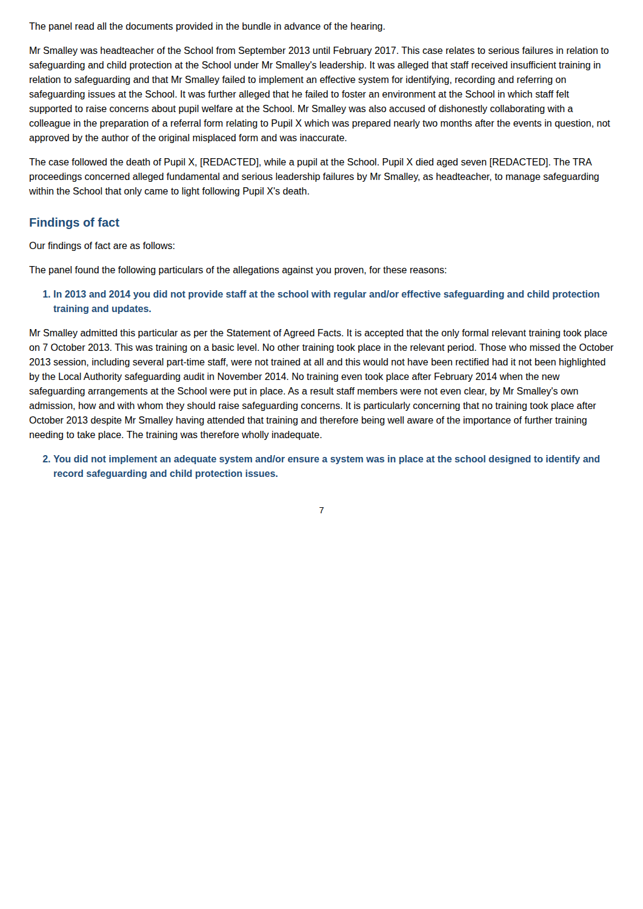The panel read all the documents provided in the bundle in advance of the hearing.
Mr Smalley was headteacher of the School from September 2013 until February 2017. This case relates to serious failures in relation to safeguarding and child protection at the School under Mr Smalley's leadership. It was alleged that staff received insufficient training in relation to safeguarding and that Mr Smalley failed to implement an effective system for identifying, recording and referring on safeguarding issues at the School. It was further alleged that he failed to foster an environment at the School in which staff felt supported to raise concerns about pupil welfare at the School. Mr Smalley was also accused of dishonestly collaborating with a colleague in the preparation of a referral form relating to Pupil X which was prepared nearly two months after the events in question, not approved by the author of the original misplaced form and was inaccurate.
The case followed the death of Pupil X, [REDACTED], while a pupil at the School. Pupil X died aged seven [REDACTED]. The TRA proceedings concerned alleged fundamental and serious leadership failures by Mr Smalley, as headteacher, to manage safeguarding within the School that only came to light following Pupil X's death.
Findings of fact
Our findings of fact are as follows:
The panel found the following particulars of the allegations against you proven, for these reasons:
In 2013 and 2014 you did not provide staff at the school with regular and/or effective safeguarding and child protection training and updates.
Mr Smalley admitted this particular as per the Statement of Agreed Facts. It is accepted that the only formal relevant training took place on 7 October 2013. This was training on a basic level. No other training took place in the relevant period. Those who missed the October 2013 session, including several part-time staff, were not trained at all and this would not have been rectified had it not been highlighted by the Local Authority safeguarding audit in November 2014. No training even took place after February 2014 when the new safeguarding arrangements at the School were put in place. As a result staff members were not even clear, by Mr Smalley's own admission, how and with whom they should raise safeguarding concerns. It is particularly concerning that no training took place after October 2013 despite Mr Smalley having attended that training and therefore being well aware of the importance of further training needing to take place. The training was therefore wholly inadequate.
You did not implement an adequate system and/or ensure a system was in place at the school designed to identify and record safeguarding and child protection issues.
7